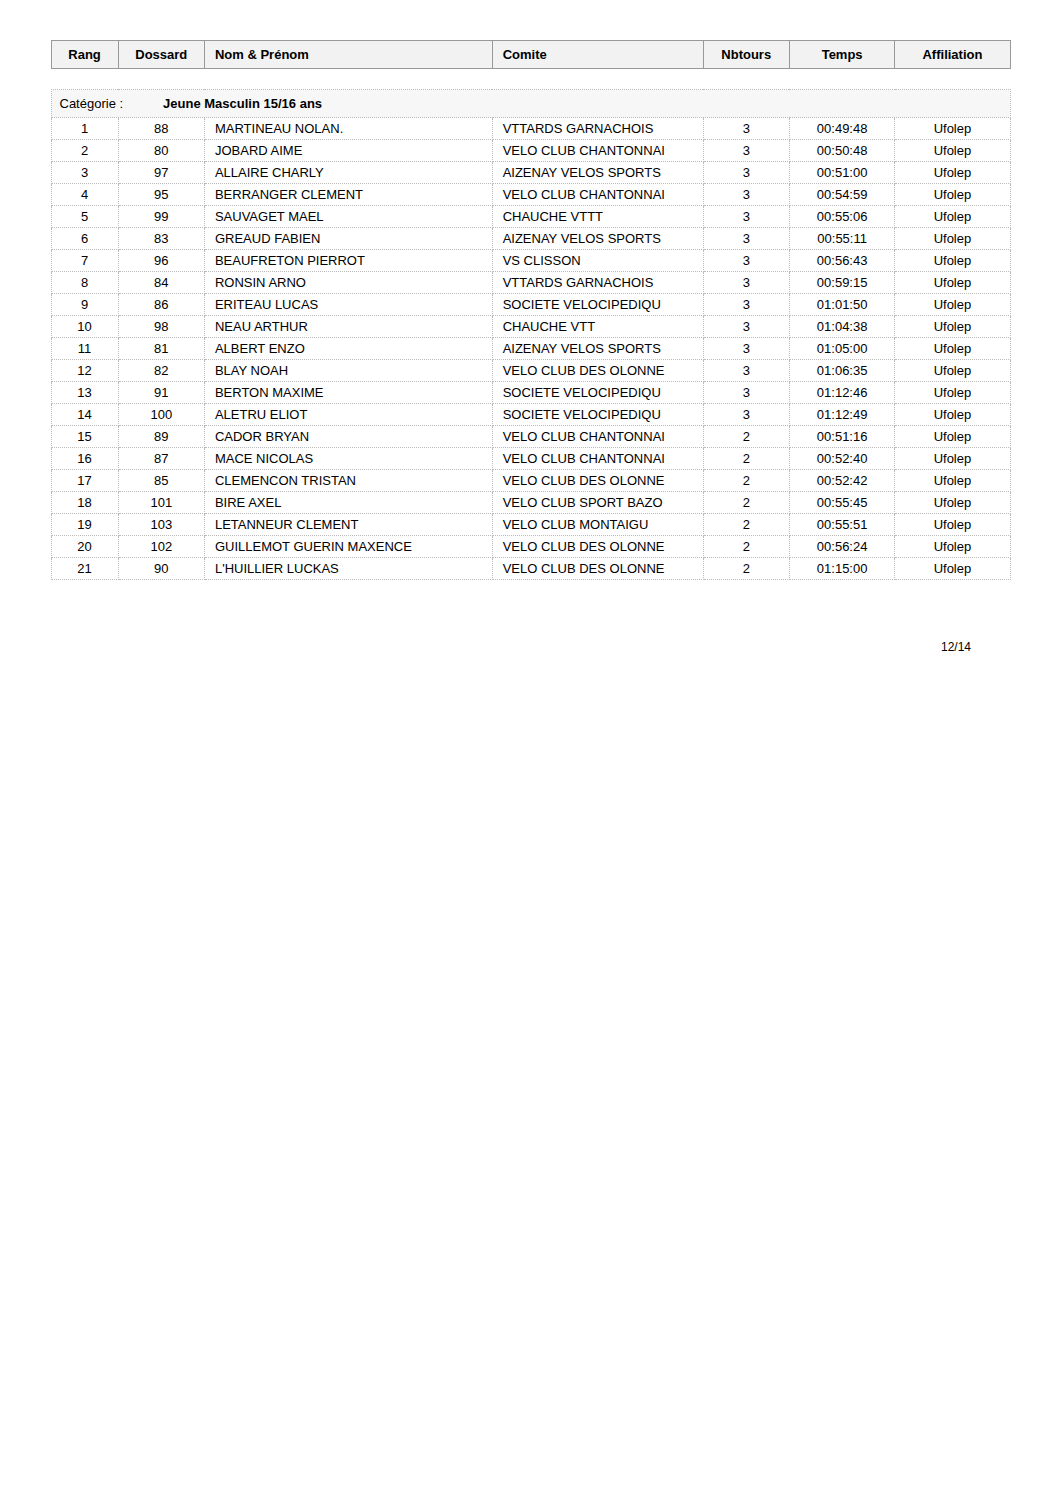| Rang | Dossard | Nom & Prénom | Comite | Nbtours | Temps | Affiliation |
| --- | --- | --- | --- | --- | --- | --- |
| Catégorie : Jeune Masculin 15/16 ans |
| 1 | 88 | MARTINEAU NOLAN. | VTTARDS GARNACHOIS | 3 | 00:49:48 | Ufolep |
| 2 | 80 | JOBARD AIME | VELO CLUB CHANTONNAI | 3 | 00:50:48 | Ufolep |
| 3 | 97 | ALLAIRE CHARLY | AIZENAY VELOS SPORTS | 3 | 00:51:00 | Ufolep |
| 4 | 95 | BERRANGER CLEMENT | VELO CLUB CHANTONNAI | 3 | 00:54:59 | Ufolep |
| 5 | 99 | SAUVAGET MAEL | CHAUCHE VTTT | 3 | 00:55:06 | Ufolep |
| 6 | 83 | GREAUD FABIEN | AIZENAY VELOS SPORTS | 3 | 00:55:11 | Ufolep |
| 7 | 96 | BEAUFRETON PIERROT | VS CLISSON | 3 | 00:56:43 | Ufolep |
| 8 | 84 | RONSIN ARNO | VTTARDS GARNACHOIS | 3 | 00:59:15 | Ufolep |
| 9 | 86 | ERITEAU LUCAS | SOCIETE VELOCIPEDIQU | 3 | 01:01:50 | Ufolep |
| 10 | 98 | NEAU ARTHUR | CHAUCHE VTT | 3 | 01:04:38 | Ufolep |
| 11 | 81 | ALBERT ENZO | AIZENAY VELOS SPORTS | 3 | 01:05:00 | Ufolep |
| 12 | 82 | BLAY NOAH | VELO CLUB DES OLONNE | 3 | 01:06:35 | Ufolep |
| 13 | 91 | BERTON MAXIME | SOCIETE VELOCIPEDIQU | 3 | 01:12:46 | Ufolep |
| 14 | 100 | ALETRU ELIOT | SOCIETE VELOCIPEDIQU | 3 | 01:12:49 | Ufolep |
| 15 | 89 | CADOR BRYAN | VELO CLUB CHANTONNAI | 2 | 00:51:16 | Ufolep |
| 16 | 87 | MACE NICOLAS | VELO CLUB CHANTONNAI | 2 | 00:52:40 | Ufolep |
| 17 | 85 | CLEMENCON TRISTAN | VELO CLUB DES OLONNE | 2 | 00:52:42 | Ufolep |
| 18 | 101 | BIRE AXEL | VELO CLUB SPORT BAZO | 2 | 00:55:45 | Ufolep |
| 19 | 103 | LETANNEUR CLEMENT | VELO CLUB MONTAIGU | 2 | 00:55:51 | Ufolep |
| 20 | 102 | GUILLEMOT GUERIN MAXENCE | VELO CLUB DES OLONNE | 2 | 00:56:24 | Ufolep |
| 21 | 90 | L'HUILLIER LUCKAS | VELO CLUB DES OLONNE | 2 | 01:15:00 | Ufolep |
12/14